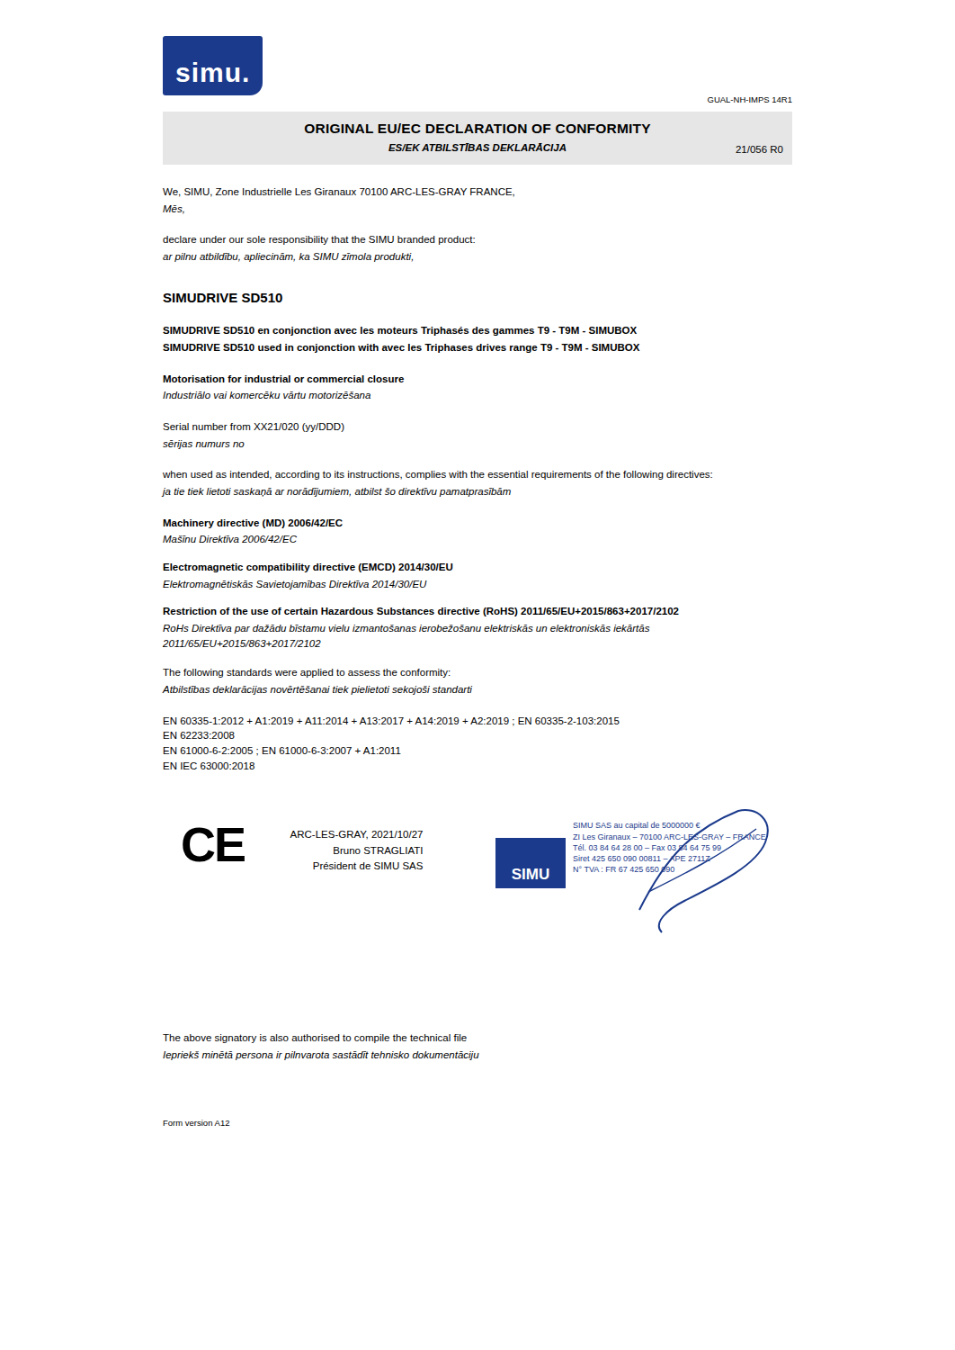simu.
GUAL-NH-IMPS 14R1
ORIGINAL EU/EC DECLARATION OF CONFORMITY
ES/EK ATBILSTĪBAS DEKLARĀCIJA
21/056 R0
We, SIMU, Zone Industrielle Les Giranaux 70100 ARC-LES-GRAY FRANCE,
Mēs,
declare under our sole responsibility that the SIMU branded product:
ar pilnu atbildību, apliecinām, ka SIMU zīmola produkti,
SIMUDRIVE SD510
SIMUDRIVE SD510 en conjonction avec les moteurs Triphasés des gammes T9 - T9M - SIMUBOX
SIMUDRIVE SD510 used in conjonction with avec les Triphases drives range T9 - T9M - SIMUBOX
Motorisation for industrial or commercial closure
Industriālo vai komercēku vārtu motorizēšana
Serial number from XX21/020 (yy/DDD)
sērijas numurs no
when used as intended, according to its instructions, complies with the essential requirements of the following directives:
ja tie tiek lietoti saskaņā ar norādījumiem, atbilst šo direktīvu pamatprasībām
Machinery directive (MD) 2006/42/EC
Mašīnu Direktīva 2006/42/EC
Electromagnetic compatibility directive (EMCD) 2014/30/EU
Elektromagnētiskās Savietojamības Direktīva 2014/30/EU
Restriction of the use of certain Hazardous Substances directive (RoHS) 2011/65/EU+2015/863+2017/2102
RoHs Direktīva par dažādu bīstamu vielu izmantošanas ierobežošanu elektriskās un elektroniskās iekārtās
2011/65/EU+2015/863+2017/2102
The following standards were applied to assess the conformity:
Atbilstības deklarācijas novērtēšanai tiek pielietoti sekojoši standarti
EN 60335‑1:2012 + A1:2019 + A11:2014 + A13:2017 + A14:2019 + A2:2019 ; EN 60335‑2‑103:2015
EN 62233:2008
EN 61000‑6‑2:2005 ; EN 61000‑6‑3:2007 + A1:2011
EN IEC 63000:2018
CE
ARC-LES-GRAY, 2021/10/27
Bruno STRAGLIATI
Président de SIMU SAS
SIMU SAS au capital de 5000000 €
ZI Les Giranaux – 70100 ARC-LES-GRAY – FRANCE
Tél. 03 84 64 28 00 – Fax 03 84 64 75 99
Siret 425 650 090 00811 – APE 2711Z
N° TVA : FR 67 425 650 090
SIMU
The above signatory is also authorised to compile the technical file
Iepriekš minētā persona ir pilnvarota sastādīt tehnisko dokumentāciju
Form version A12